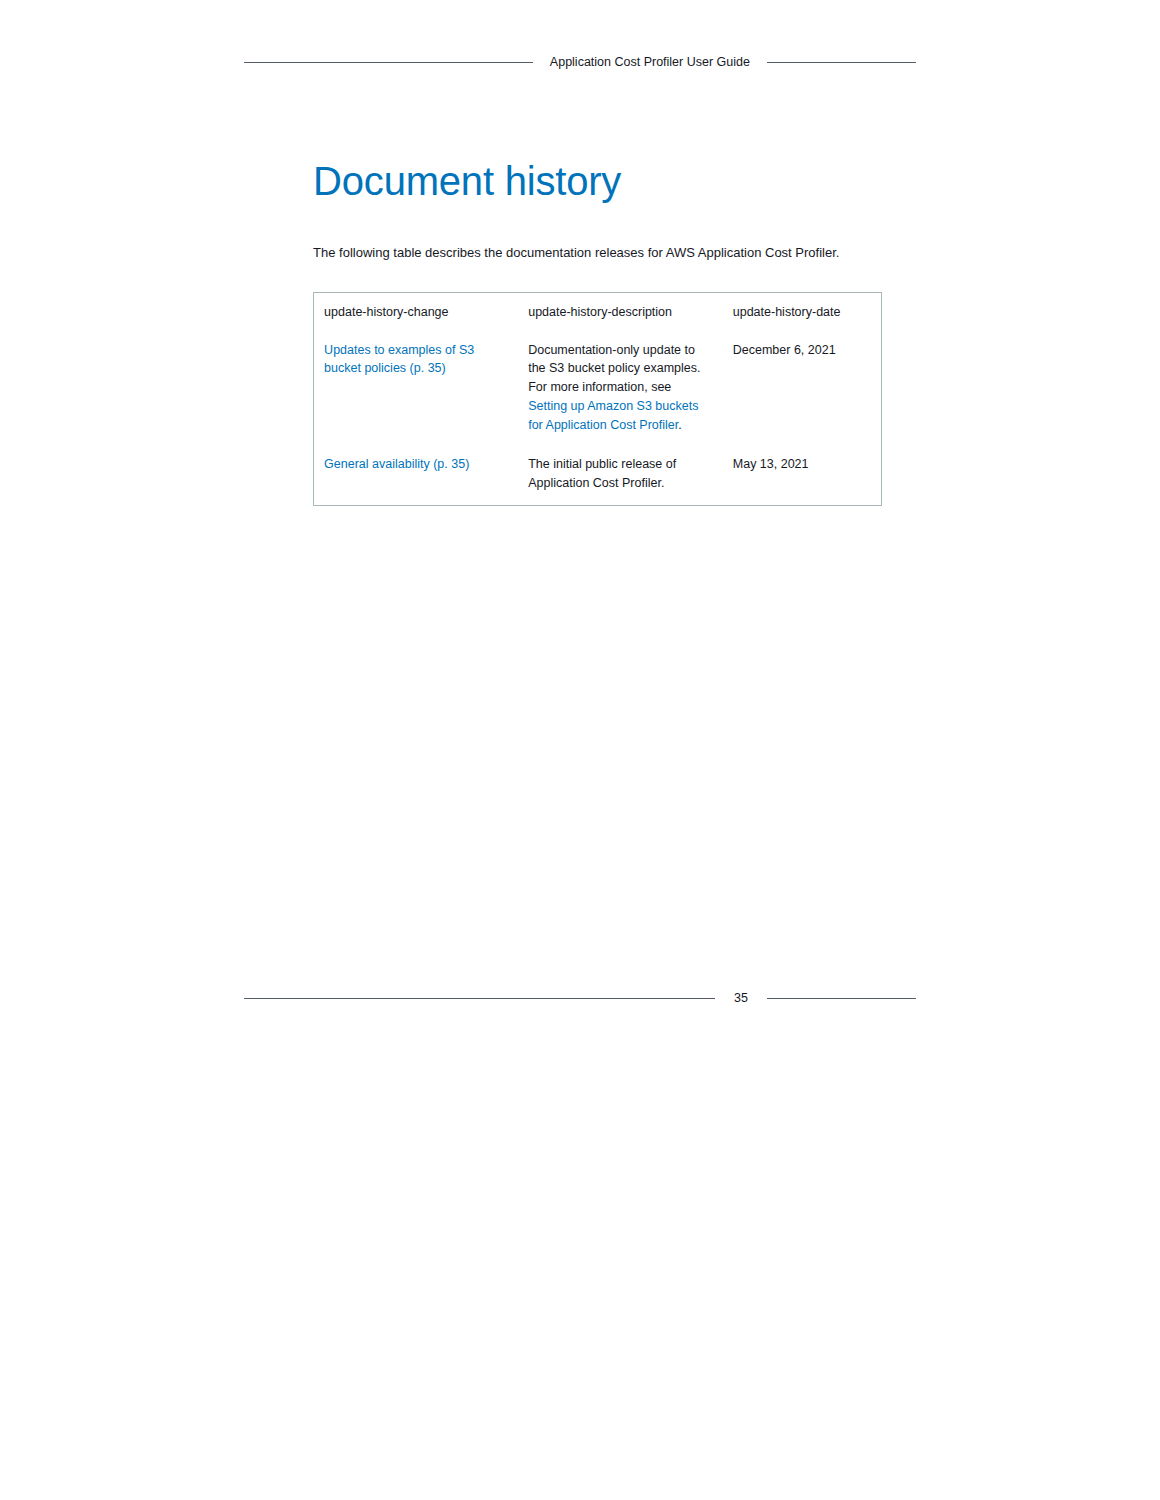Application Cost Profiler User Guide
Document history
The following table describes the documentation releases for AWS Application Cost Profiler.
| update-history-change | update-history-description | update-history-date |
| Updates to examples of S3 bucket policies (p. 35) | Documentation-only update to the S3 bucket policy examples. For more information, see Setting up Amazon S3 buckets for Application Cost Profiler . | December 6, 2021 |
| General availability (p. 35) | The initial public release of Application Cost Profiler. | May 13, 2021 |
35